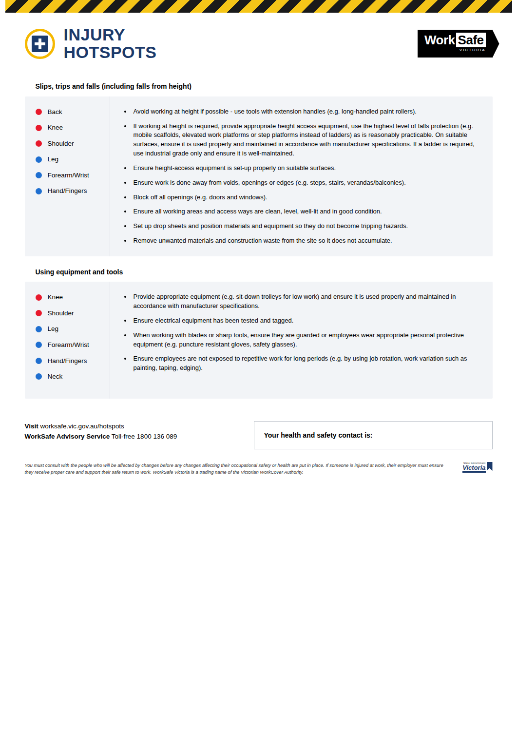INJURY
HOTSPOTS
WorkSafe
VICTORIA
Slips, trips and falls (including falls from height)
Back
Knee
Shoulder
Leg
Forearm/Wrist
Hand/Fingers
Avoid working at height if possible - use tools with extension handles (e.g. long-handled paint rollers).
If working at height is required, provide appropriate height access equipment, use the highest level of falls protection (e.g. mobile scaffolds, elevated work platforms or step platforms instead of ladders) as is reasonably practicable. On suitable surfaces, ensure it is used properly and maintained in accordance with manufacturer specifications. If a ladder is required, use industrial grade only and ensure it is well-maintained.
Ensure height-access equipment is set-up properly on suitable surfaces.
Ensure work is done away from voids, openings or edges (e.g. steps, stairs, verandas/balconies).
Block off all openings (e.g. doors and windows).
Ensure all working areas and access ways are clean, level, well-lit and in good condition.
Set up drop sheets and position materials and equipment so they do not become tripping hazards.
Remove unwanted materials and construction waste from the site so it does not accumulate.
Using equipment and tools
Knee
Shoulder
Leg
Forearm/Wrist
Hand/Fingers
Neck
Provide appropriate equipment (e.g. sit-down trolleys for low work) and ensure it is used properly and maintained in accordance with manufacturer specifications.
Ensure electrical equipment has been tested and tagged.
When working with blades or sharp tools, ensure they are guarded or employees wear appropriate personal protective equipment (e.g. puncture resistant gloves, safety glasses).
Ensure employees are not exposed to repetitive work for long periods (e.g. by using job rotation, work variation such as painting, taping, edging).
Visit worksafe.vic.gov.au/hotspots
WorkSafe Advisory Service Toll-free 1800 136 089
Your health and safety contact is:
You must consult with the people who will be affected by changes before any changes affecting their occupational safety or health are put in place. If someone is injured at work, their employer must ensure they receive proper care and support their safe return to work. WorkSafe Victoria is a trading name of the Victorian WorkCover Authority.
State Government
Victoria